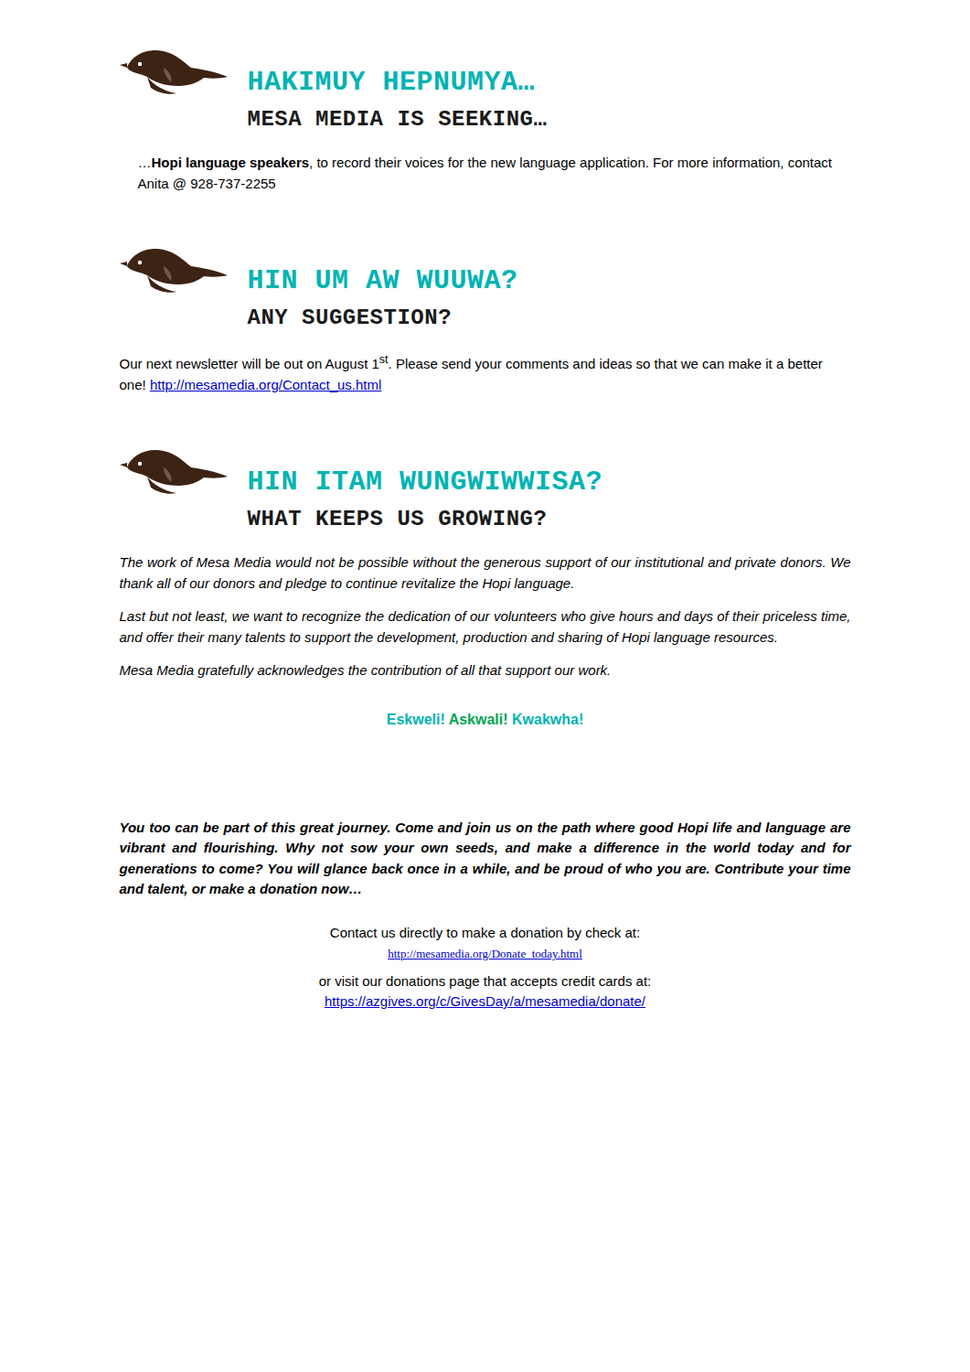Hakimuy Hepnumya…
Mesa Media is seeking…
…Hopi language speakers, to record their voices for the new language application. For more information, contact Anita @ 928-737-2255
Hin um aw wuuwa?
Any suggestion?
Our next newsletter will be out on August 1st. Please send your comments and ideas so that we can make it a better one! http://mesamedia.org/Contact_us.html
Hin itam wungwiwwisa?
What keeps us growing?
The work of Mesa Media would not be possible without the generous support of our institutional and private donors. We thank all of our donors and pledge to continue revitalize the Hopi language.
Last but not least, we want to recognize the dedication of our volunteers who give hours and days of their priceless time, and offer their many talents to support the development, production and sharing of Hopi language resources.
Mesa Media gratefully acknowledges the contribution of all that support our work.
Eskweli! Askwali! Kwakwha!
You too can be part of this great journey. Come and join us on the path where good Hopi life and language are vibrant and flourishing. Why not sow your own seeds, and make a difference in the world today and for generations to come? You will glance back once in a while, and be proud of who you are. Contribute your time and talent, or make a donation now…
Contact us directly to make a donation by check at:
http://mesamedia.org/Donate_today.html
or visit our donations page that accepts credit cards at:
https://azgives.org/c/GivesDay/a/mesamedia/donate/